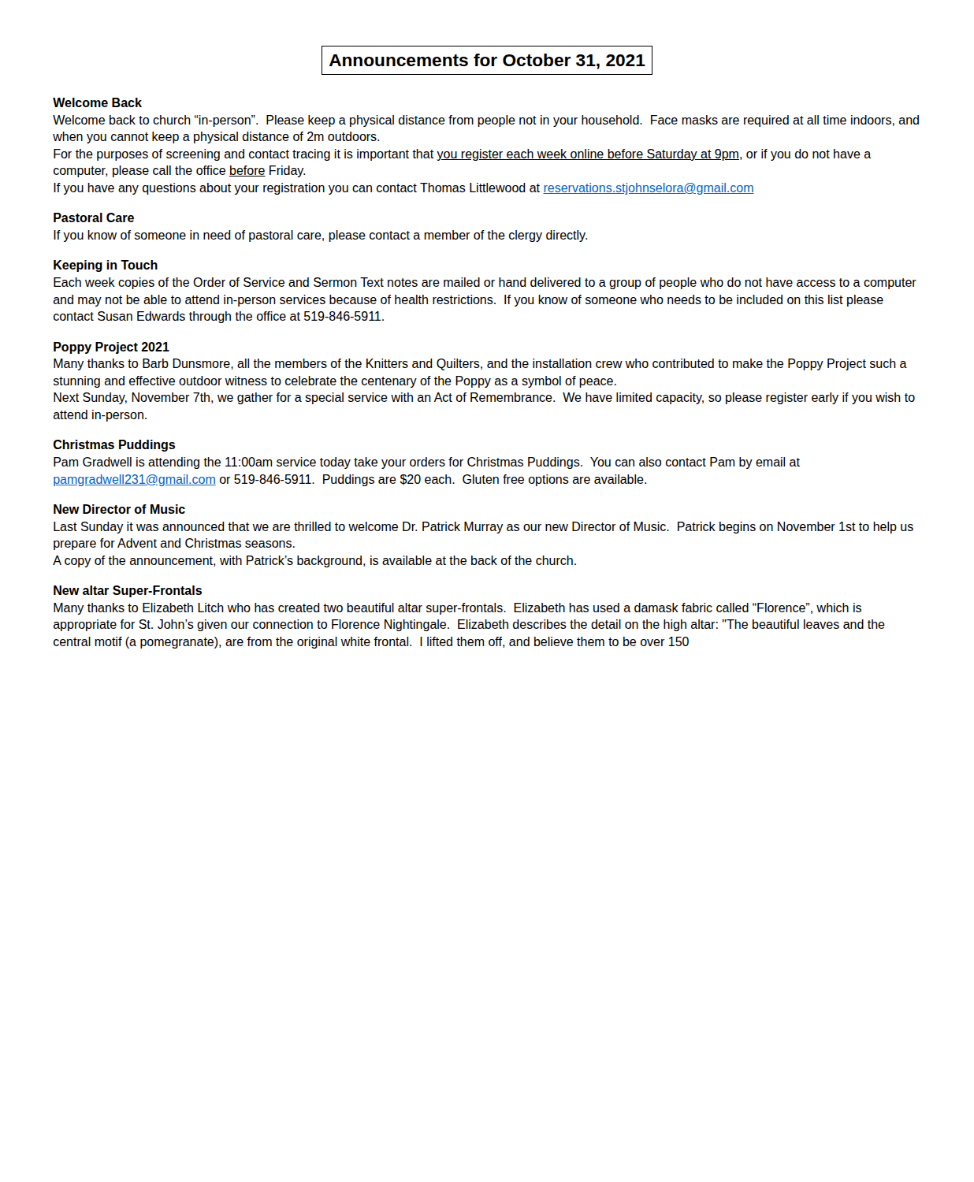Announcements for October 31, 2021
Welcome Back
Welcome back to church “in-person”. Please keep a physical distance from people not in your household. Face masks are required at all time indoors, and when you cannot keep a physical distance of 2m outdoors.
For the purposes of screening and contact tracing it is important that you register each week online before Saturday at 9pm, or if you do not have a computer, please call the office before Friday.
If you have any questions about your registration you can contact Thomas Littlewood at reservations.stjohnselora@gmail.com
Pastoral Care
If you know of someone in need of pastoral care, please contact a member of the clergy directly.
Keeping in Touch
Each week copies of the Order of Service and Sermon Text notes are mailed or hand delivered to a group of people who do not have access to a computer and may not be able to attend in-person services because of health restrictions. If you know of someone who needs to be included on this list please contact Susan Edwards through the office at 519-846-5911.
Poppy Project 2021
Many thanks to Barb Dunsmore, all the members of the Knitters and Quilters, and the installation crew who contributed to make the Poppy Project such a stunning and effective outdoor witness to celebrate the centenary of the Poppy as a symbol of peace.
Next Sunday, November 7th, we gather for a special service with an Act of Remembrance. We have limited capacity, so please register early if you wish to attend in-person.
Christmas Puddings
Pam Gradwell is attending the 11:00am service today take your orders for Christmas Puddings. You can also contact Pam by email at pamgradwell231@gmail.com or 519-846-5911. Puddings are $20 each. Gluten free options are available.
New Director of Music
Last Sunday it was announced that we are thrilled to welcome Dr. Patrick Murray as our new Director of Music. Patrick begins on November 1st to help us prepare for Advent and Christmas seasons.
A copy of the announcement, with Patrick’s background, is available at the back of the church.
New altar Super-Frontals
Many thanks to Elizabeth Litch who has created two beautiful altar super-frontals. Elizabeth has used a damask fabric called “Florence”, which is appropriate for St. John’s given our connection to Florence Nightingale. Elizabeth describes the detail on the high altar: "The beautiful leaves and the central motif (a pomegranate), are from the original white frontal. I lifted them off, and believe them to be over 150